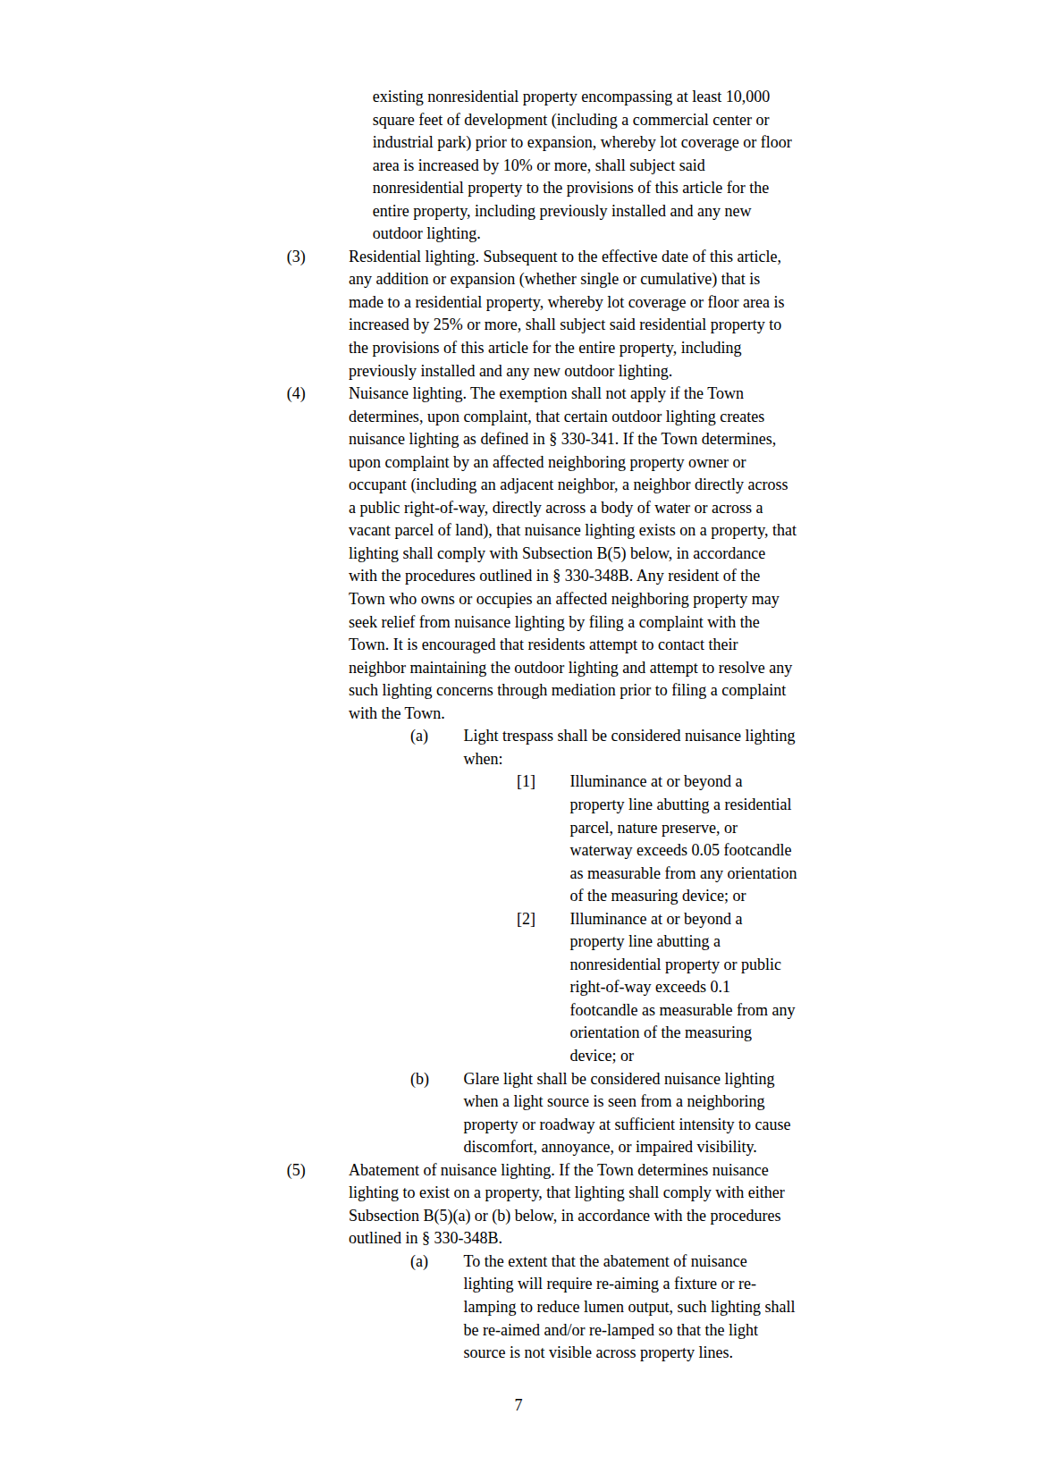existing nonresidential property encompassing at least 10,000 square feet of development (including a commercial center or industrial park) prior to expansion, whereby lot coverage or floor area is increased by 10% or more, shall subject said nonresidential property to the provisions of this article for the entire property, including previously installed and any new outdoor lighting.
(3)
Residential lighting. Subsequent to the effective date of this article, any addition or expansion (whether single or cumulative) that is made to a residential property, whereby lot coverage or floor area is increased by 25% or more, shall subject said residential property to the provisions of this article for the entire property, including previously installed and any new outdoor lighting.
(4)
Nuisance lighting. The exemption shall not apply if the Town determines, upon complaint, that certain outdoor lighting creates nuisance lighting as defined in § 330-341. If the Town determines, upon complaint by an affected neighboring property owner or occupant (including an adjacent neighbor, a neighbor directly across a public right-of-way, directly across a body of water or across a vacant parcel of land), that nuisance lighting exists on a property, that lighting shall comply with Subsection B(5) below, in accordance with the procedures outlined in § 330-348B. Any resident of the Town who owns or occupies an affected neighboring property may seek relief from nuisance lighting by filing a complaint with the Town. It is encouraged that residents attempt to contact their neighbor maintaining the outdoor lighting and attempt to resolve any such lighting concerns through mediation prior to filing a complaint with the Town.
(a)
Light trespass shall be considered nuisance lighting when:
[1]
Illuminance at or beyond a property line abutting a residential parcel, nature preserve, or waterway exceeds 0.05 footcandle as measurable from any orientation of the measuring device; or
[2]
Illuminance at or beyond a property line abutting a nonresidential property or public right-of-way exceeds 0.1 footcandle as measurable from any orientation of the measuring device; or
(b)
Glare light shall be considered nuisance lighting when a light source is seen from a neighboring property or roadway at sufficient intensity to cause discomfort, annoyance, or impaired visibility.
(5)
Abatement of nuisance lighting. If the Town determines nuisance lighting to exist on a property, that lighting shall comply with either Subsection B(5)(a) or (b) below, in accordance with the procedures outlined in § 330-348B.
(a)
To the extent that the abatement of nuisance lighting will require re-aiming a fixture or re-lamping to reduce lumen output, such lighting shall be re-aimed and/or re-lamped so that the light source is not visible across property lines.
7